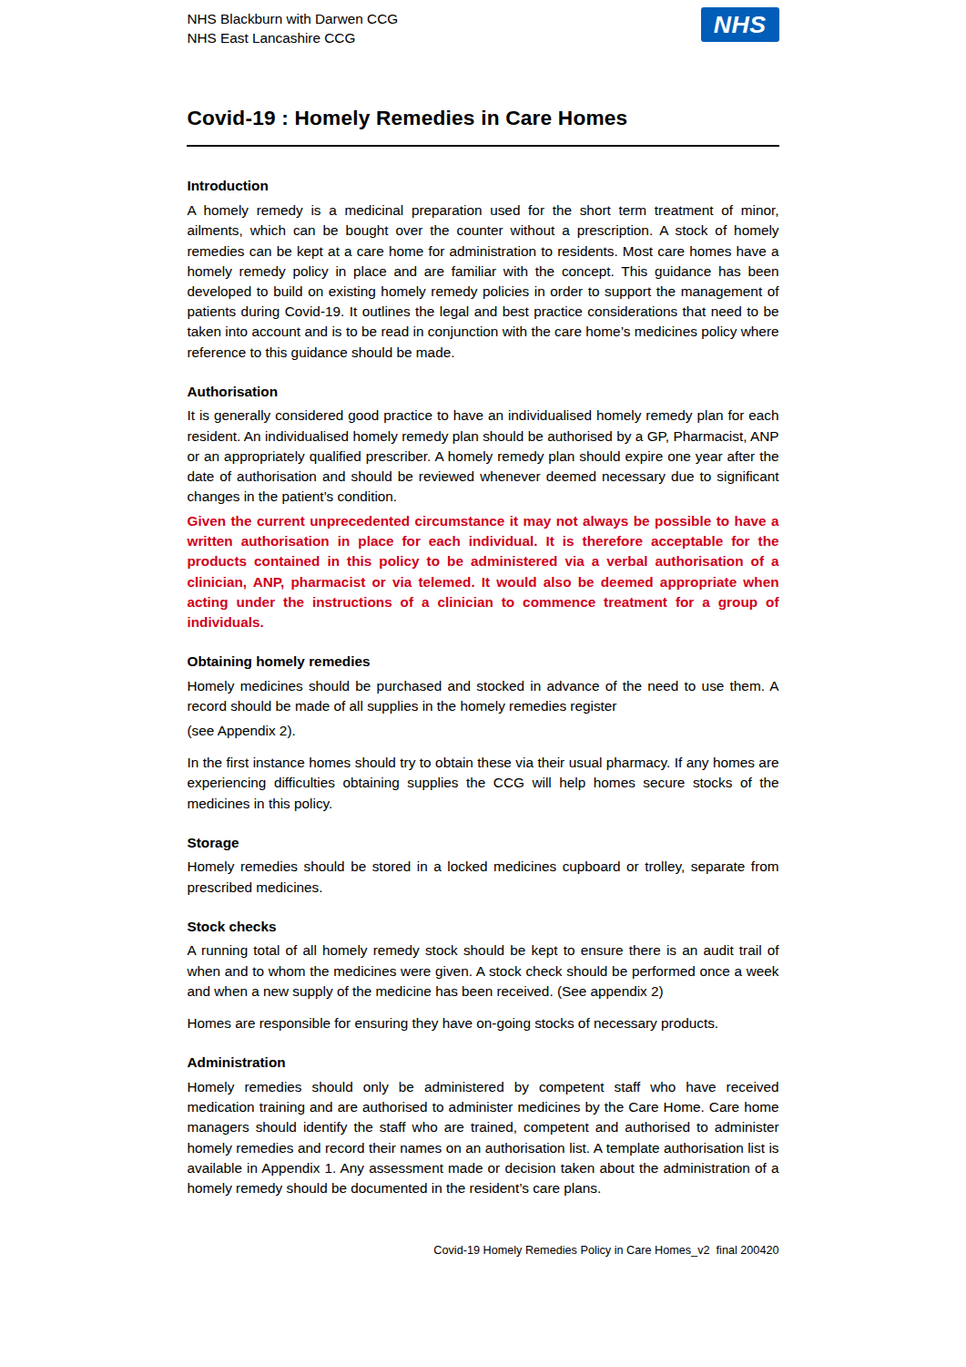NHS Blackburn with Darwen CCG
NHS East Lancashire CCG
NHS
Covid-19 : Homely Remedies in Care Homes
Introduction
A homely remedy is a medicinal preparation used for the short term treatment of minor, ailments, which can be bought over the counter without a prescription. A stock of homely remedies can be kept at a care home for administration to residents. Most care homes have a homely remedy policy in place and are familiar with the concept. This guidance has been developed to build on existing homely remedy policies in order to support the management of patients during Covid-19. It outlines the legal and best practice considerations that need to be taken into account and is to be read in conjunction with the care home’s medicines policy where reference to this guidance should be made.
Authorisation
It is generally considered good practice to have an individualised homely remedy plan for each resident. An individualised homely remedy plan should be authorised by a GP, Pharmacist, ANP or an appropriately qualified prescriber. A homely remedy plan should expire one year after the date of authorisation and should be reviewed whenever deemed necessary due to significant changes in the patient’s condition.
Given the current unprecedented circumstance it may not always be possible to have a written authorisation in place for each individual. It is therefore acceptable for the products contained in this policy to be administered via a verbal authorisation of a clinician, ANP, pharmacist or via telemed. It would also be deemed appropriate when acting under the instructions of a clinician to commence treatment for a group of individuals.
Obtaining homely remedies
Homely medicines should be purchased and stocked in advance of the need to use them. A record should be made of all supplies in the homely remedies register
(see Appendix 2).
In the first instance homes should try to obtain these via their usual pharmacy. If any homes are experiencing difficulties obtaining supplies the CCG will help homes secure stocks of the medicines in this policy.
Storage
Homely remedies should be stored in a locked medicines cupboard or trolley, separate from prescribed medicines.
Stock checks
A running total of all homely remedy stock should be kept to ensure there is an audit trail of when and to whom the medicines were given. A stock check should be performed once a week and when a new supply of the medicine has been received. (See appendix 2)
Homes are responsible for ensuring they have on-going stocks of necessary products.
Administration
Homely remedies should only be administered by competent staff who have received medication training and are authorised to administer medicines by the Care Home. Care home managers should identify the staff who are trained, competent and authorised to administer homely remedies and record their names on an authorisation list. A template authorisation list is available in Appendix 1. Any assessment made or decision taken about the administration of a homely remedy should be documented in the resident’s care plans.
Covid-19 Homely Remedies Policy in Care Homes_v2 final 200420